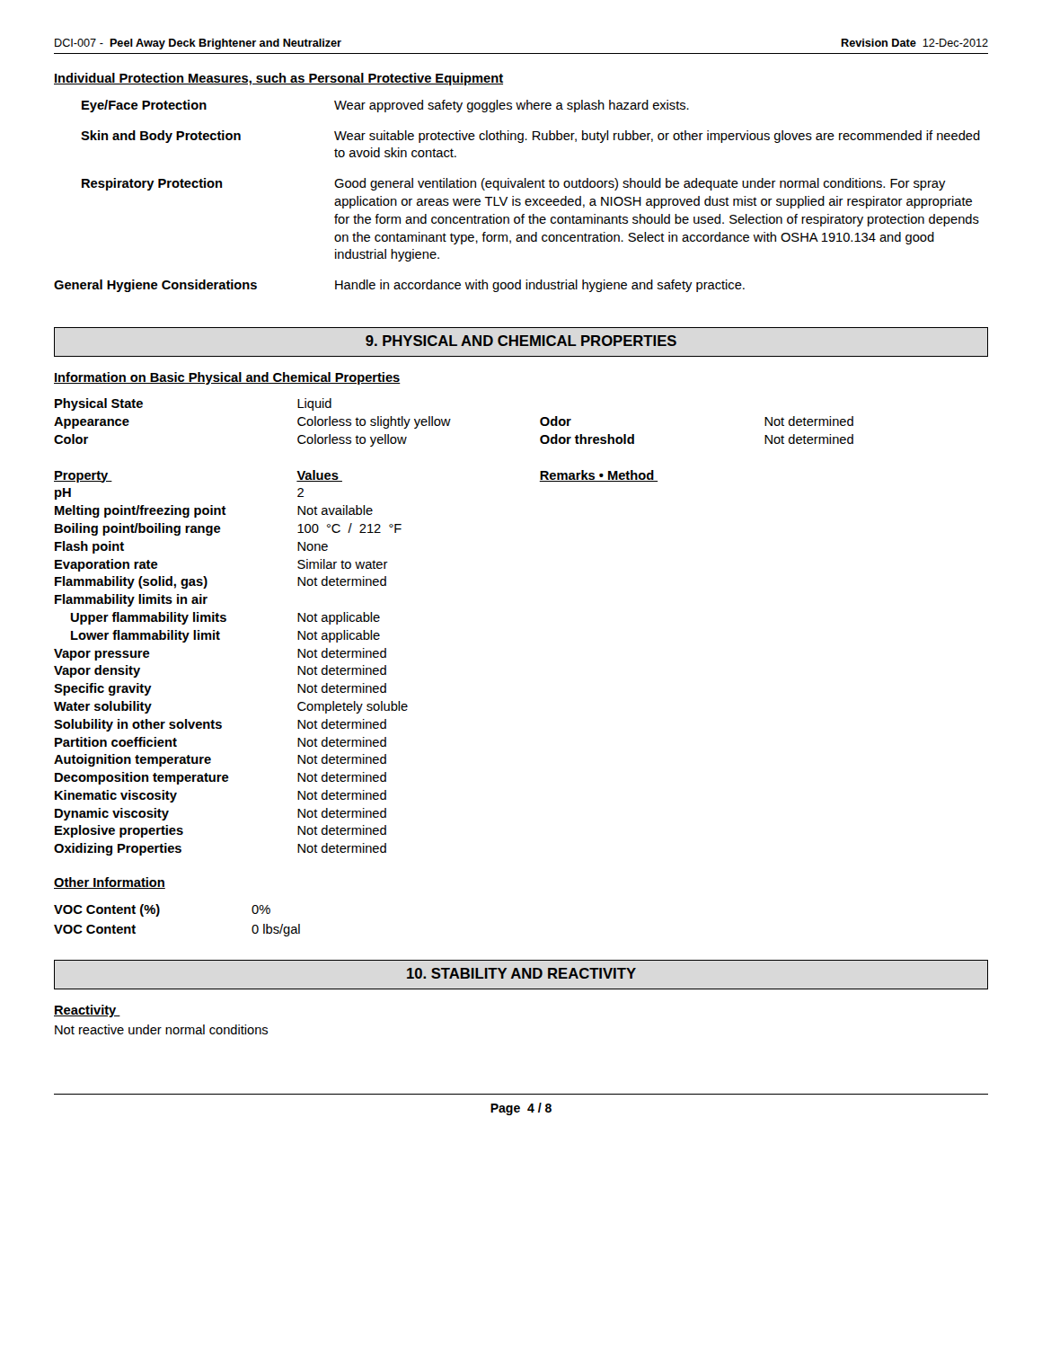DCI-007 - Peel Away Deck Brightener and Neutralizer
Revision Date 12-Dec-2012
Individual Protection Measures, such as Personal Protective Equipment
| Eye/Face Protection | Wear approved safety goggles where a splash hazard exists. |
| Skin and Body Protection | Wear suitable protective clothing. Rubber, butyl rubber, or other impervious gloves are recommended if needed to avoid skin contact. |
| Respiratory Protection | Good general ventilation (equivalent to outdoors) should be adequate under normal conditions. For spray application or areas were TLV is exceeded, a NIOSH approved dust mist or supplied air respirator appropriate for the form and concentration of the contaminants should be used. Selection of respiratory protection depends on the contaminant type, form, and concentration. Select in accordance with OSHA 1910.134 and good industrial hygiene. |
| General Hygiene Considerations | Handle in accordance with good industrial hygiene and safety practice. |
9. PHYSICAL AND CHEMICAL PROPERTIES
Information on Basic Physical and Chemical Properties
| Physical State | Liquid | | |
| Appearance | Colorless to slightly yellow | Odor | Not determined |
| Color | Colorless to yellow | Odor threshold | Not determined |
| Property | Values | Remarks • Method | |
| pH | 2 | | |
| Melting point/freezing point | Not available | | |
| Boiling point/boiling range | 100 °C / 212 °F | | |
| Flash point | None | | |
| Evaporation rate | Similar to water | | |
| Flammability (solid, gas) | Not determined | | |
| Flammability limits in air | | | |
| Upper flammability limits | Not applicable | | |
| Lower flammability limit | Not applicable | | |
| Vapor pressure | Not determined | | |
| Vapor density | Not determined | | |
| Specific gravity | Not determined | | |
| Water solubility | Completely soluble | | |
| Solubility in other solvents | Not determined | | |
| Partition coefficient | Not determined | | |
| Autoignition temperature | Not determined | | |
| Decomposition temperature | Not determined | | |
| Kinematic viscosity | Not determined | | |
| Dynamic viscosity | Not determined | | |
| Explosive properties | Not determined | | |
| Oxidizing Properties | Not determined | | |
Other Information
| VOC Content (%) | 0% |
| VOC Content | 0 lbs/gal |
10. STABILITY AND REACTIVITY
Reactivity
Not reactive under normal conditions
Page 4 / 8